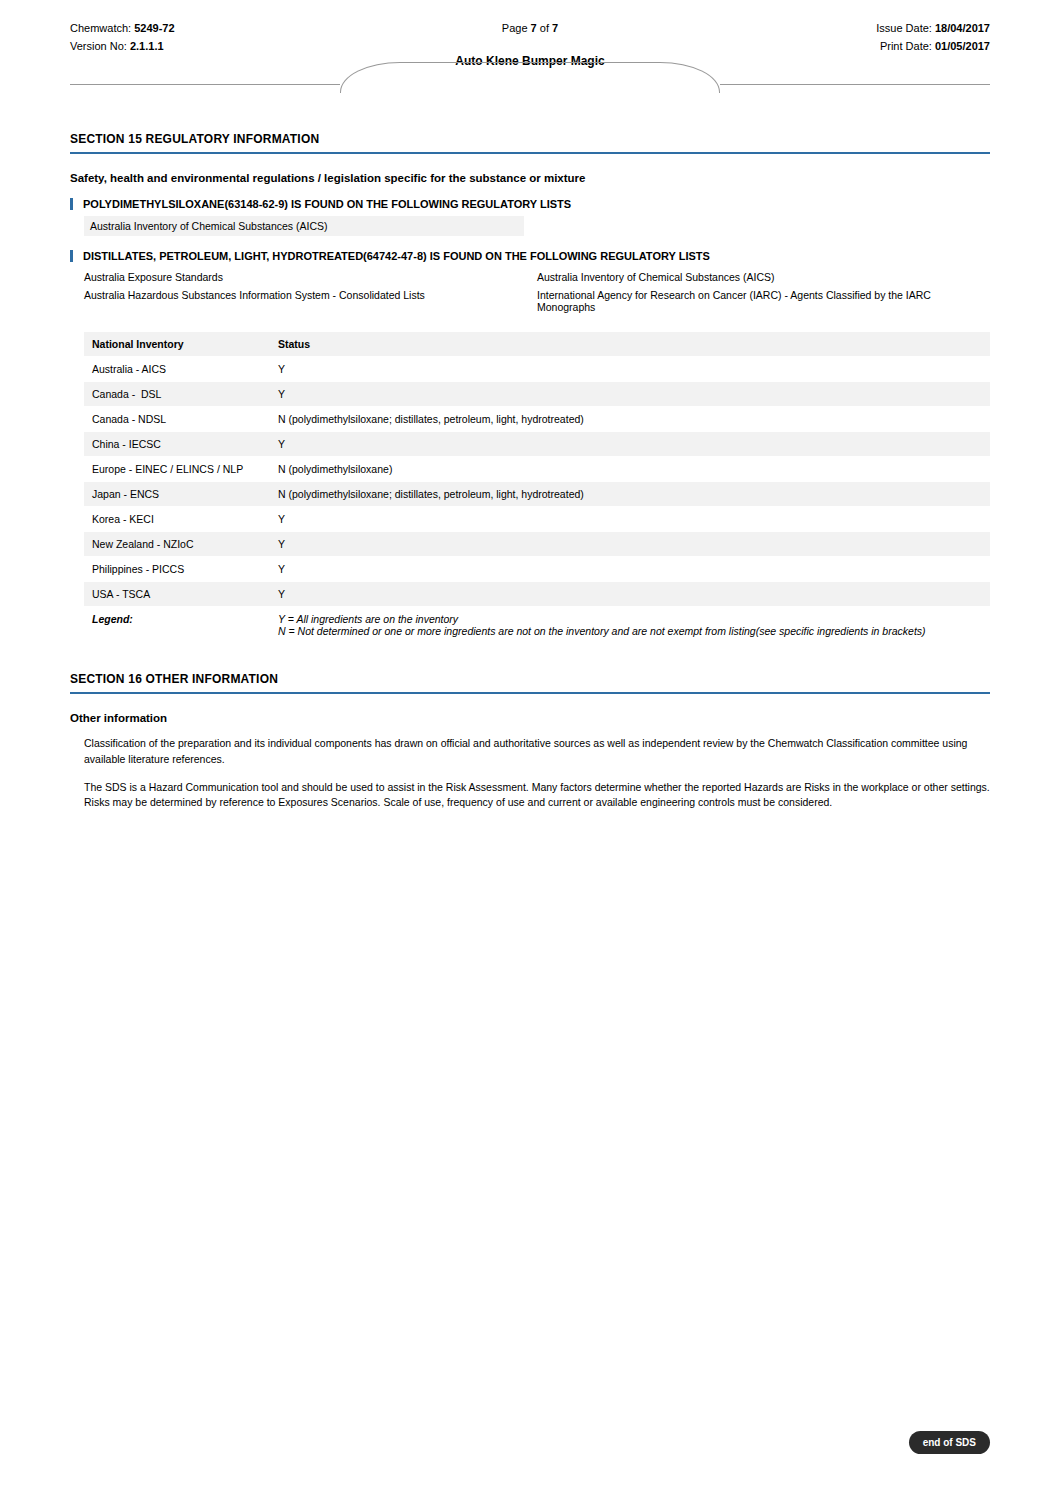Chemwatch: 5249-72
Version No: 2.1.1.1
Page 7 of 7
Auto Klene Bumper Magic
Issue Date: 18/04/2017
Print Date: 01/05/2017
SECTION 15 REGULATORY INFORMATION
Safety, health and environmental regulations / legislation specific for the substance or mixture
POLYDIMETHYLSILOXANE(63148-62-9) IS FOUND ON THE FOLLOWING REGULATORY LISTS
Australia Inventory of Chemical Substances (AICS)
DISTILLATES, PETROLEUM, LIGHT, HYDROTREATED(64742-47-8) IS FOUND ON THE FOLLOWING REGULATORY LISTS
| Australia Exposure Standards | Australia Inventory of Chemical Substances (AICS) |
| Australia Hazardous Substances Information System - Consolidated Lists | International Agency for Research on Cancer (IARC) - Agents Classified by the IARC Monographs |
| National Inventory | Status |
| --- | --- |
| Australia - AICS | Y |
| Canada - DSL | Y |
| Canada - NDSL | N (polydimethylsiloxane; distillates, petroleum, light, hydrotreated) |
| China - IECSC | Y |
| Europe - EINEC / ELINCS / NLP | N (polydimethylsiloxane) |
| Japan - ENCS | N (polydimethylsiloxane; distillates, petroleum, light, hydrotreated) |
| Korea - KECI | Y |
| New Zealand - NZIoC | Y |
| Philippines - PICCS | Y |
| USA - TSCA | Y |
| Legend: | Y = All ingredients are on the inventory N = Not determined or one or more ingredients are not on the inventory and are not exempt from listing(see specific ingredients in brackets) |
SECTION 16 OTHER INFORMATION
Other information
Classification of the preparation and its individual components has drawn on official and authoritative sources as well as independent review by the Chemwatch Classification committee using available literature references.
The SDS is a Hazard Communication tool and should be used to assist in the Risk Assessment. Many factors determine whether the reported Hazards are Risks in the workplace or other settings. Risks may be determined by reference to Exposures Scenarios. Scale of use, frequency of use and current or available engineering controls must be considered.
end of SDS